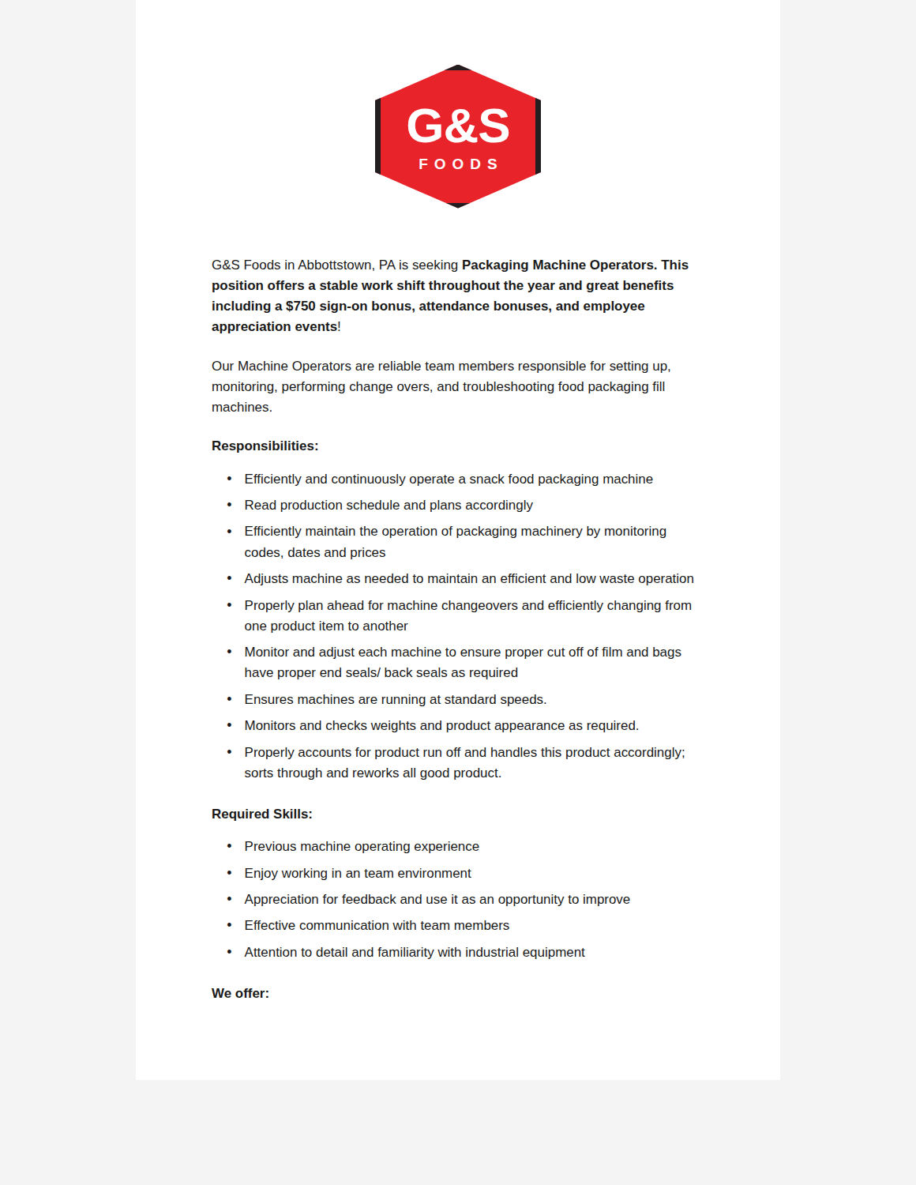G&S FOODS
G&S Foods in Abbottstown, PA is seeking Packaging Machine Operators. This position offers a stable work shift throughout the year and great benefits including a $750 sign-on bonus, attendance bonuses, and employee appreciation events!
Our Machine Operators are reliable team members responsible for setting up, monitoring, performing change overs, and troubleshooting food packaging fill machines.
Responsibilities:
Efficiently and continuously operate a snack food packaging machine
Read production schedule and plans accordingly
Efficiently maintain the operation of packaging machinery by monitoring codes, dates and prices
Adjusts machine as needed to maintain an efficient and low waste operation
Properly plan ahead for machine changeovers and efficiently changing from one product item to another
Monitor and adjust each machine to ensure proper cut off of film and bags have proper end seals/ back seals as required
Ensures machines are running at standard speeds.
Monitors and checks weights and product appearance as required.
Properly accounts for product run off and handles this product accordingly; sorts through and reworks all good product.
Required Skills:
Previous machine operating experience
Enjoy working in an team environment
Appreciation for feedback and use it as an opportunity to improve
Effective communication with team members
Attention to detail and familiarity with industrial equipment
We offer: